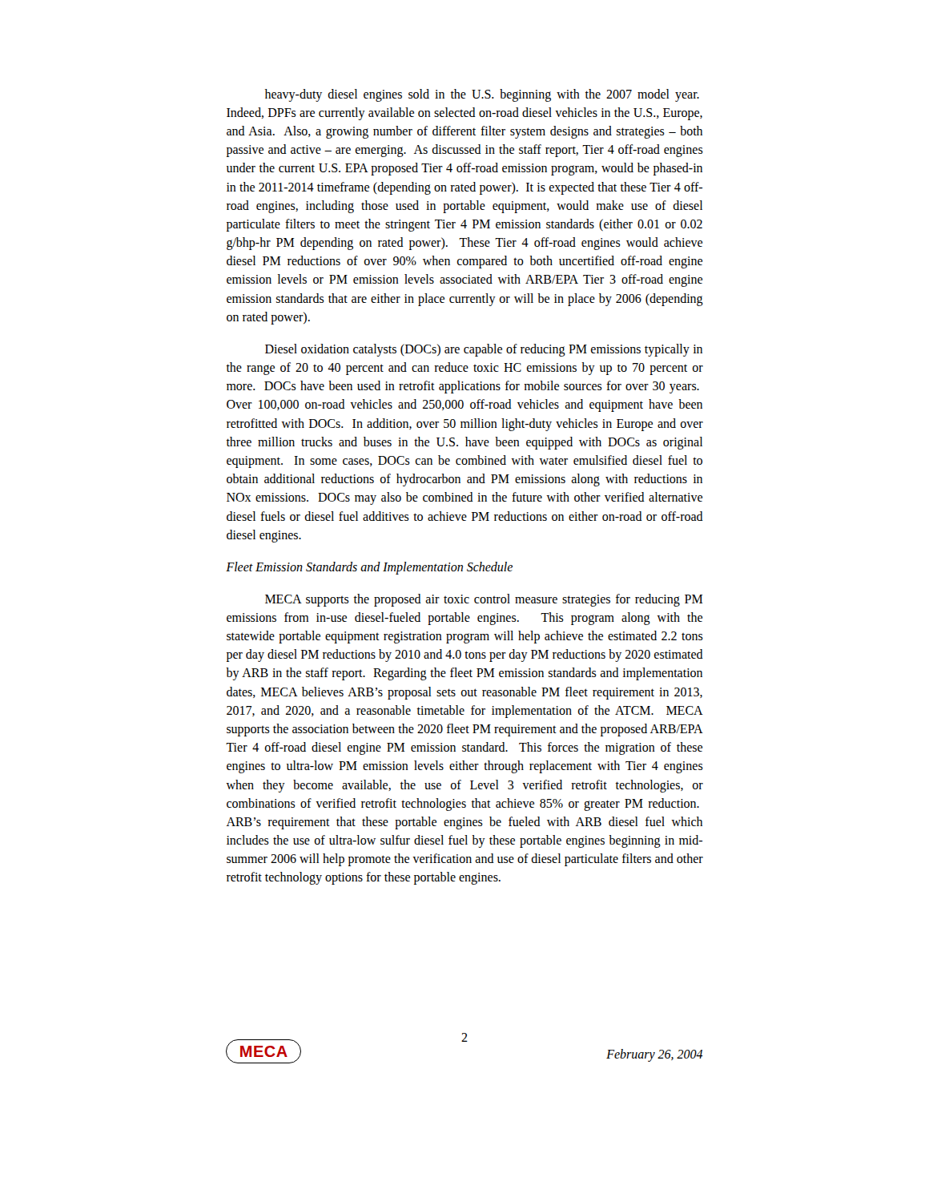heavy-duty diesel engines sold in the U.S. beginning with the 2007 model year. Indeed, DPFs are currently available on selected on-road diesel vehicles in the U.S., Europe, and Asia. Also, a growing number of different filter system designs and strategies – both passive and active – are emerging. As discussed in the staff report, Tier 4 off-road engines under the current U.S. EPA proposed Tier 4 off-road emission program, would be phased-in in the 2011-2014 timeframe (depending on rated power). It is expected that these Tier 4 off-road engines, including those used in portable equipment, would make use of diesel particulate filters to meet the stringent Tier 4 PM emission standards (either 0.01 or 0.02 g/bhp-hr PM depending on rated power). These Tier 4 off-road engines would achieve diesel PM reductions of over 90% when compared to both uncertified off-road engine emission levels or PM emission levels associated with ARB/EPA Tier 3 off-road engine emission standards that are either in place currently or will be in place by 2006 (depending on rated power).
Diesel oxidation catalysts (DOCs) are capable of reducing PM emissions typically in the range of 20 to 40 percent and can reduce toxic HC emissions by up to 70 percent or more. DOCs have been used in retrofit applications for mobile sources for over 30 years. Over 100,000 on-road vehicles and 250,000 off-road vehicles and equipment have been retrofitted with DOCs. In addition, over 50 million light-duty vehicles in Europe and over three million trucks and buses in the U.S. have been equipped with DOCs as original equipment. In some cases, DOCs can be combined with water emulsified diesel fuel to obtain additional reductions of hydrocarbon and PM emissions along with reductions in NOx emissions. DOCs may also be combined in the future with other verified alternative diesel fuels or diesel fuel additives to achieve PM reductions on either on-road or off-road diesel engines.
Fleet Emission Standards and Implementation Schedule
MECA supports the proposed air toxic control measure strategies for reducing PM emissions from in-use diesel-fueled portable engines. This program along with the statewide portable equipment registration program will help achieve the estimated 2.2 tons per day diesel PM reductions by 2010 and 4.0 tons per day PM reductions by 2020 estimated by ARB in the staff report. Regarding the fleet PM emission standards and implementation dates, MECA believes ARB’s proposal sets out reasonable PM fleet requirement in 2013, 2017, and 2020, and a reasonable timetable for implementation of the ATCM. MECA supports the association between the 2020 fleet PM requirement and the proposed ARB/EPA Tier 4 off-road diesel engine PM emission standard. This forces the migration of these engines to ultra-low PM emission levels either through replacement with Tier 4 engines when they become available, the use of Level 3 verified retrofit technologies, or combinations of verified retrofit technologies that achieve 85% or greater PM reduction. ARB’s requirement that these portable engines be fueled with ARB diesel fuel which includes the use of ultra-low sulfur diesel fuel by these portable engines beginning in mid-summer 2006 will help promote the verification and use of diesel particulate filters and other retrofit technology options for these portable engines.
MECA
2
February 26, 2004